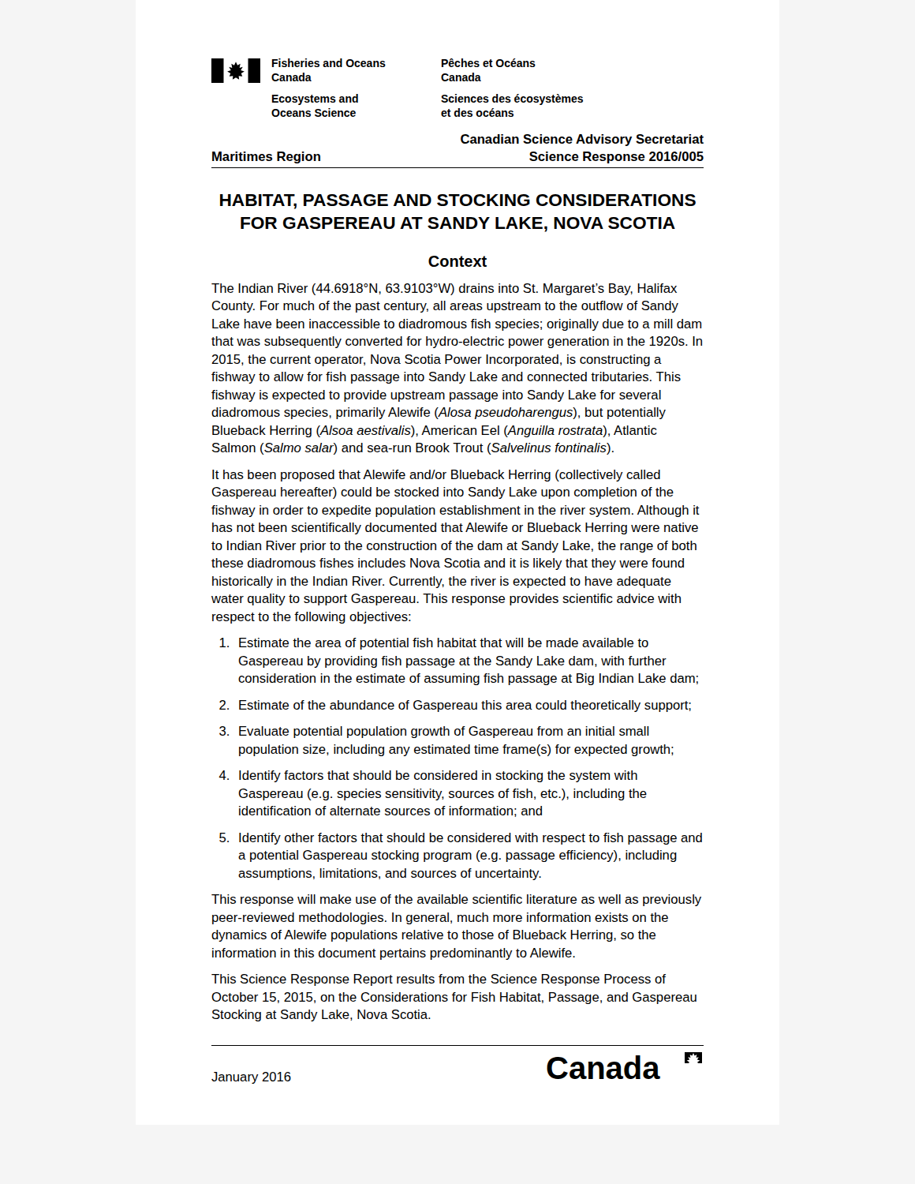| Fisheries and Oceans Canada | Pêches et Océans Canada |
| Ecosystems and Oceans Science | Sciences des écosystèmes et des océans |
Canadian Science Advisory Secretariat
Maritimes Region Science Response 2016/005
HABITAT, PASSAGE AND STOCKING CONSIDERATIONS
FOR GASPEREAU AT SANDY LAKE, NOVA SCOTIA
Context
The Indian River (44.6918°N, 63.9103°W) drains into St. Margaret’s Bay, Halifax County. For much of the past century, all areas upstream to the outflow of Sandy Lake have been inaccessible to diadromous fish species; originally due to a mill dam that was subsequently converted for hydro-electric power generation in the 1920s. In 2015, the current operator, Nova Scotia Power Incorporated, is constructing a fishway to allow for fish passage into Sandy Lake and connected tributaries. This fishway is expected to provide upstream passage into Sandy Lake for several diadromous species, primarily Alewife (Alosa pseudoharengus), but potentially Blueback Herring (Alsoa aestivalis), American Eel (Anguilla rostrata), Atlantic Salmon (Salmo salar) and sea-run Brook Trout (Salvelinus fontinalis).
It has been proposed that Alewife and/or Blueback Herring (collectively called Gaspereau hereafter) could be stocked into Sandy Lake upon completion of the fishway in order to expedite population establishment in the river system. Although it has not been scientifically documented that Alewife or Blueback Herring were native to Indian River prior to the construction of the dam at Sandy Lake, the range of both these diadromous fishes includes Nova Scotia and it is likely that they were found historically in the Indian River. Currently, the river is expected to have adequate water quality to support Gaspereau. This response provides scientific advice with respect to the following objectives:
Estimate the area of potential fish habitat that will be made available to Gaspereau by providing fish passage at the Sandy Lake dam, with further consideration in the estimate of assuming fish passage at Big Indian Lake dam;
Estimate of the abundance of Gaspereau this area could theoretically support;
Evaluate potential population growth of Gaspereau from an initial small population size, including any estimated time frame(s) for expected growth;
Identify factors that should be considered in stocking the system with Gaspereau (e.g. species sensitivity, sources of fish, etc.), including the identification of alternate sources of information; and
Identify other factors that should be considered with respect to fish passage and a potential Gaspereau stocking program (e.g. passage efficiency), including assumptions, limitations, and sources of uncertainty.
This response will make use of the available scientific literature as well as previously peer-reviewed methodologies. In general, much more information exists on the dynamics of Alewife populations relative to those of Blueback Herring, so the information in this document pertains predominantly to Alewife.
This Science Response Report results from the Science Response Process of October 15, 2015, on the Considerations for Fish Habitat, Passage, and Gaspereau Stocking at Sandy Lake, Nova Scotia.
January 2016
Canada